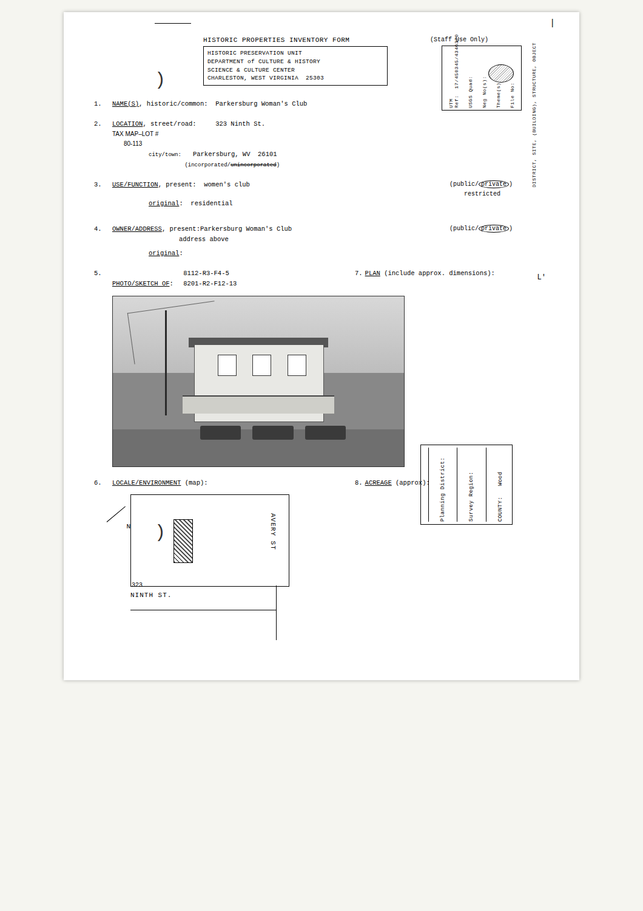|
)
)
)
L'
HISTORIC PROPERTIES INVENTORY FORM
(Staff Use Only)
HISTORIC PRESERVATION UNIT
DEPARTMENT of CULTURE & HISTORY
SCIENCE & CULTURE CENTER
CHARLESTON, WEST VIRGINIA 25303
UTM Ref: 17/450345/4346370 USGS Quad: Neg No(s): Theme(s): File No:
DISTRICT, SITE, (BUILDING), STRUCTURE, OBJECT
1. NAME(S), historic/common: Parkersburg Woman's Club
2. LOCATION, street/road: 323 Ninth St.
TAX MAP–LOT #
80-113
city/town: Parkersburg, WV 26101
(incorporated/unincorporated)
3. USE/FUNCTION, present: women's club (public/private)
restricted
original: residential
4. OWNER/ADDRESS, present:Parkersburg Woman's Club (public/private)
address above
original:
5. PHOTO/SKETCH OF: 8112-R3-F4-5
8201-R2-F12-13 7. PLAN (include approx. dimensions):
6. LOCALE/ENVIRONMENT (map): 8. ACREAGE (approx):
AVERY ST
N
323
NINTH ST.
Planning District: Survey Region: COUNTY: Wood